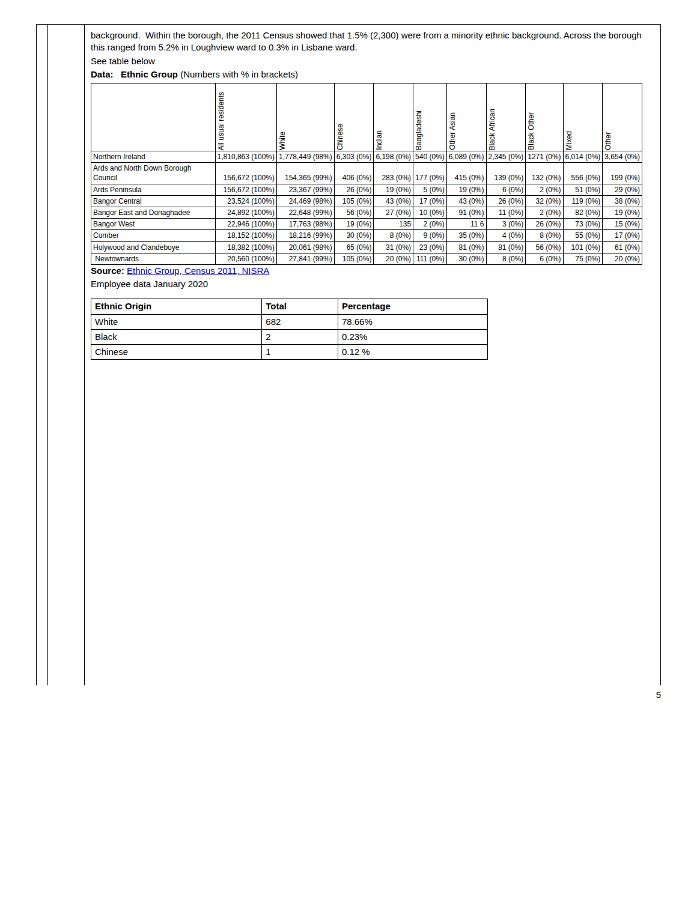background. Within the borough, the 2011 Census showed that 1.5% (2,300) were from a minority ethnic background. Across the borough this ranged from 5.2% in Loughview ward to 0.3% in Lisbane ward.
See table below
Data: Ethnic Group (Numbers with % in brackets)
| | All usual residents | White | Chinese | Indian | Bangladeshi | Other Asian | Black African | Black Other | Mixed | Other |
| --- | --- | --- | --- | --- | --- | --- | --- | --- | --- | --- |
| Northern Ireland | 1,810,863 (100%) | 1,778,449 (98%) | 6,303 (0%) | 6,198 (0%) | 540 (0%) | 6,089 (0%) | 2,345 (0%) | 1271 (0%) | 6,014 (0%) | 3,654 (0%) |
| Ards and North Down Borough Council | 156,672 (100%) | 154,365 (99%) | 406 (0%) | 283 (0%) | 177 (0%) | 415 (0%) | 139 (0%) | 132 (0%) | 556 (0%) | 199 (0%) |
| Ards Peninsula | 156,672 (100%) | 23,367 (99%) | 26 (0%) | 19 (0%) | 5 (0%) | 19 (0%) | 6 (0%) | 2 (0%) | 51 (0%) | 29 (0%) |
| Bangor Central | 23,524 (100%) | 24,469 (98%) | 105 (0%) | 43 (0%) | 17 (0%) | 43 (0%) | 26 (0%) | 32 (0%) | 119 (0%) | 38 (0%) |
| Bangor East and Donaghadee | 24,892 (100%) | 22,648 (99%) | 56 (0%) | 27 (0%) | 10 (0%) | 91 (0%) | 11 (0%) | 2 (0%) | 82 (0%) | 19 (0%) |
| Bangor West | 22,946 (100%) | 17,763 (98%) | 19 (0%) | 135 | 2 (0%) | 11 6 | 3 (0%) | 26 (0%) | 73 (0%) | 15 (0%) |
| Comber | 18,152 (100%) | 18,216 (99%) | 30 (0%) | 8 (0%) | 9 (0%) | 35 (0%) | 4 (0%) | 8 (0%) | 55 (0%) | 17 (0%) |
| Holywood and Clandeboye | 18,382 (100%) | 20,061 (98%) | 65 (0%) | 31 (0%) | 23 (0%) | 81 (0%) | 81 (0%) | 56 (0%) | 101 (0%) | 61 (0%) |
| Newtownards | 20,560 (100%) | 27,841 (99%) | 105 (0%) | 20 (0%) | 111 (0%) | 30 (0%) | 8 (0%) | 6 (0%) | 75 (0%) | 20 (0%) |
Source: Ethnic Group, Census 2011, NISRA
Employee data January 2020
| Ethnic Origin | Total | Percentage |
| --- | --- | --- |
| White | 682 | 78.66% |
| Black | 2 | 0.23% |
| Chinese | 1 | 0.12 % |
5